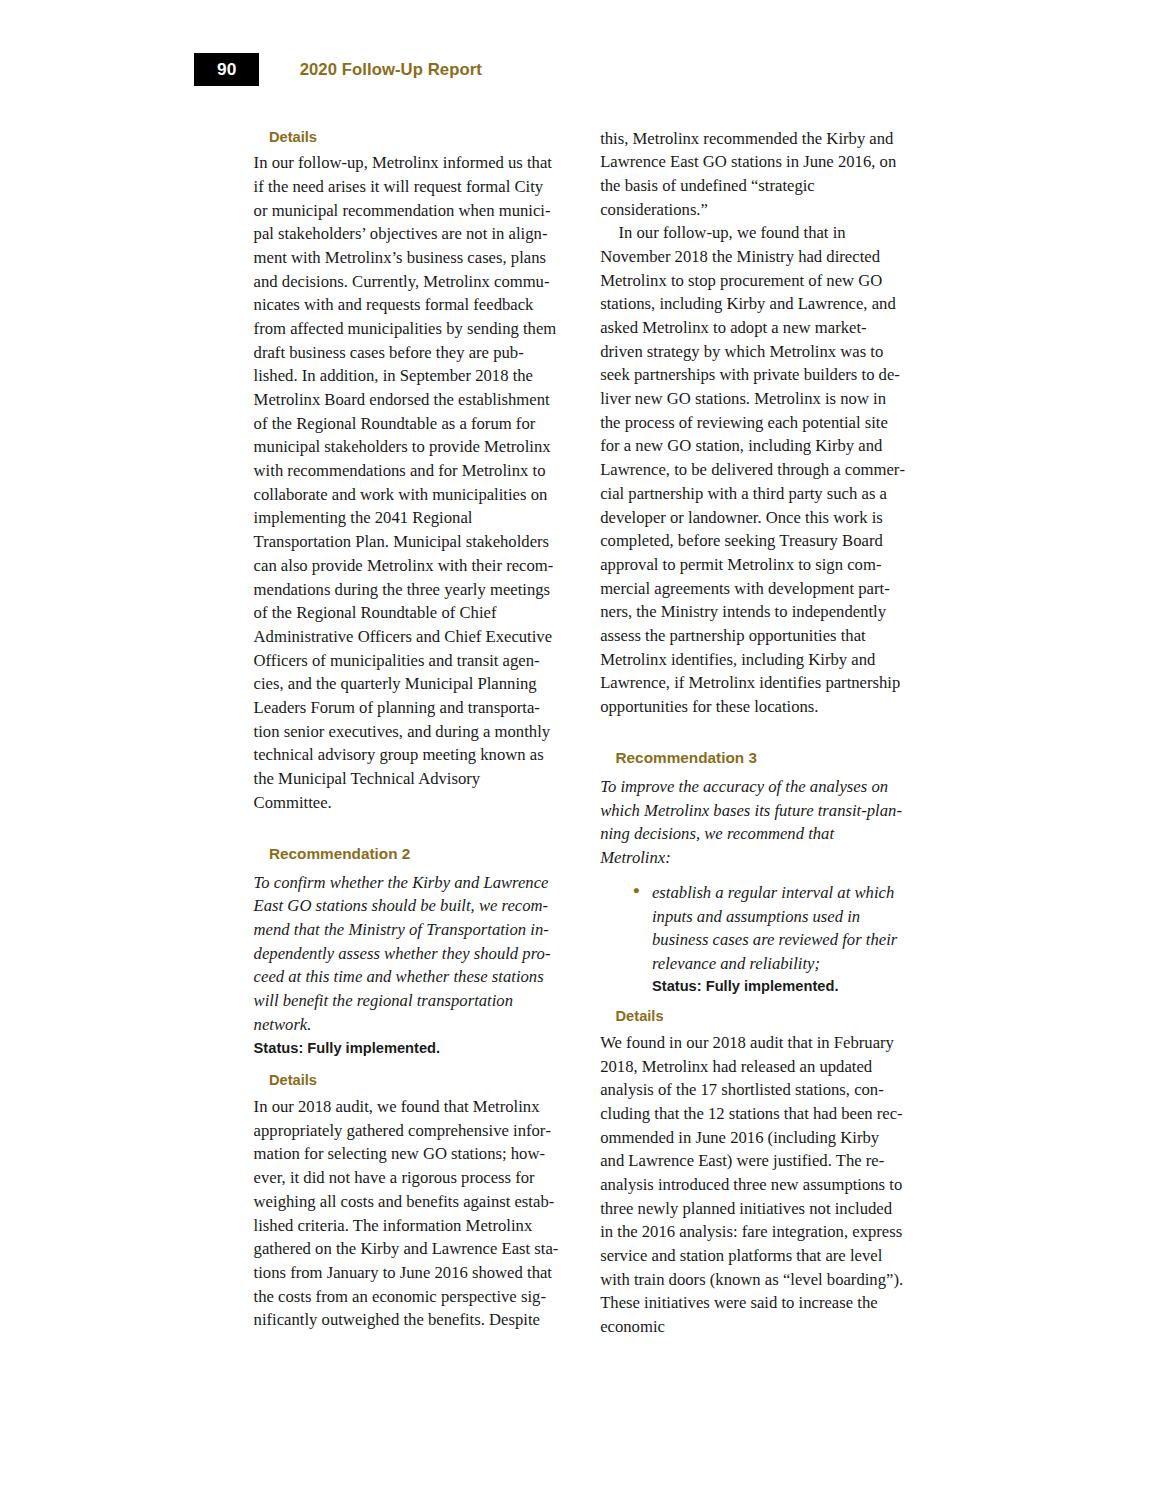90 2020 Follow-Up Report
Details
In our follow-up, Metrolinx informed us that if the need arises it will request formal City or municipal recommendation when municipal stakeholders’ objectives are not in alignment with Metrolinx’s business cases, plans and decisions. Currently, Metrolinx communicates with and requests formal feedback from affected municipalities by sending them draft business cases before they are published. In addition, in September 2018 the Metrolinx Board endorsed the establishment of the Regional Roundtable as a forum for municipal stakeholders to provide Metrolinx with recommendations and for Metrolinx to collaborate and work with municipalities on implementing the 2041 Regional Transportation Plan. Municipal stakeholders can also provide Metrolinx with their recommendations during the three yearly meetings of the Regional Roundtable of Chief Administrative Officers and Chief Executive Officers of municipalities and transit agencies, and the quarterly Municipal Planning Leaders Forum of planning and transportation senior executives, and during a monthly technical advisory group meeting known as the Municipal Technical Advisory Committee.
Recommendation 2
To confirm whether the Kirby and Lawrence East GO stations should be built, we recommend that the Ministry of Transportation independently assess whether they should proceed at this time and whether these stations will benefit the regional transportation network. Status: Fully implemented.
Details
In our 2018 audit, we found that Metrolinx appropriately gathered comprehensive information for selecting new GO stations; however, it did not have a rigorous process for weighing all costs and benefits against established criteria. The information Metrolinx gathered on the Kirby and Lawrence East stations from January to June 2016 showed that the costs from an economic perspective significantly outweighed the benefits. Despite this, Metrolinx recommended the Kirby and Lawrence East GO stations in June 2016, on the basis of undefined “strategic considerations.”
In our follow-up, we found that in November 2018 the Ministry had directed Metrolinx to stop procurement of new GO stations, including Kirby and Lawrence, and asked Metrolinx to adopt a new market-driven strategy by which Metrolinx was to seek partnerships with private builders to deliver new GO stations. Metrolinx is now in the process of reviewing each potential site for a new GO station, including Kirby and Lawrence, to be delivered through a commercial partnership with a third party such as a developer or landowner. Once this work is completed, before seeking Treasury Board approval to permit Metrolinx to sign commercial agreements with development partners, the Ministry intends to independently assess the partnership opportunities that Metrolinx identifies, including Kirby and Lawrence, if Metrolinx identifies partnership opportunities for these locations.
Recommendation 3
To improve the accuracy of the analyses on which Metrolinx bases its future transit-planning decisions, we recommend that Metrolinx:
establish a regular interval at which inputs and assumptions used in business cases are reviewed for their relevance and reliability; Status: Fully implemented.
Details
We found in our 2018 audit that in February 2018, Metrolinx had released an updated analysis of the 17 shortlisted stations, concluding that the 12 stations that had been recommended in June 2016 (including Kirby and Lawrence East) were justified. The reanalysis introduced three new assumptions to three newly planned initiatives not included in the 2016 analysis: fare integration, express service and station platforms that are level with train doors (known as “level boarding”). These initiatives were said to increase the economic